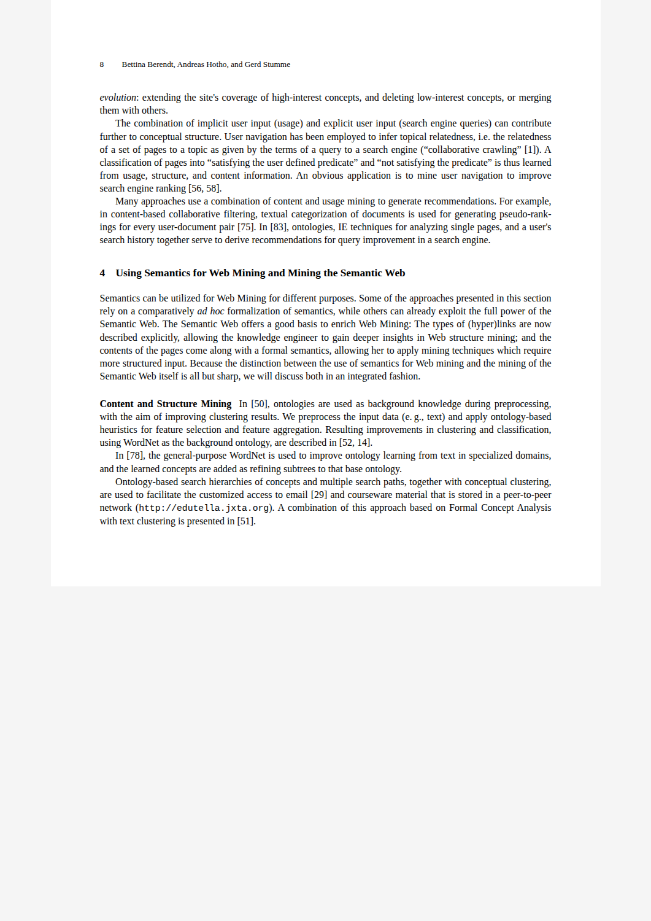8 Bettina Berendt, Andreas Hotho, and Gerd Stumme
evolution: extending the site's coverage of high-interest concepts, and deleting low-interest concepts, or merging them with others.
The combination of implicit user input (usage) and explicit user input (search engine queries) can contribute further to conceptual structure. User navigation has been employed to infer topical relatedness, i.e. the relatedness of a set of pages to a topic as given by the terms of a query to a search engine (“collaborative crawling” [1]). A classification of pages into “satisfying the user defined predicate” and “not satisfying the predicate” is thus learned from usage, structure, and content information. An obvious application is to mine user navigation to improve search engine ranking [56, 58].
Many approaches use a combination of content and usage mining to generate recommendations. For example, in content-based collaborative filtering, textual categorization of documents is used for generating pseudo-rankings for every user-document pair [75]. In [83], ontologies, IE techniques for analyzing single pages, and a user's search history together serve to derive recommendations for query improvement in a search engine.
4 Using Semantics for Web Mining and Mining the Semantic Web
Semantics can be utilized for Web Mining for different purposes. Some of the approaches presented in this section rely on a comparatively ad hoc formalization of semantics, while others can already exploit the full power of the Semantic Web. The Semantic Web offers a good basis to enrich Web Mining: The types of (hyper)links are now described explicitly, allowing the knowledge engineer to gain deeper insights in Web structure mining; and the contents of the pages come along with a formal semantics, allowing her to apply mining techniques which require more structured input. Because the distinction between the use of semantics for Web mining and the mining of the Semantic Web itself is all but sharp, we will discuss both in an integrated fashion.
Content and Structure Mining In [50], ontologies are used as background knowledge during preprocessing, with the aim of improving clustering results. We preprocess the input data (e. g., text) and apply ontology-based heuristics for feature selection and feature aggregation. Resulting improvements in clustering and classification, using WordNet as the background ontology, are described in [52, 14].
In [78], the general-purpose WordNet is used to improve ontology learning from text in specialized domains, and the learned concepts are added as refining subtrees to that base ontology.
Ontology-based search hierarchies of concepts and multiple search paths, together with conceptual clustering, are used to facilitate the customized access to email [29] and courseware material that is stored in a peer-to-peer network (http://edutella.jxta.org). A combination of this approach based on Formal Concept Analysis with text clustering is presented in [51].